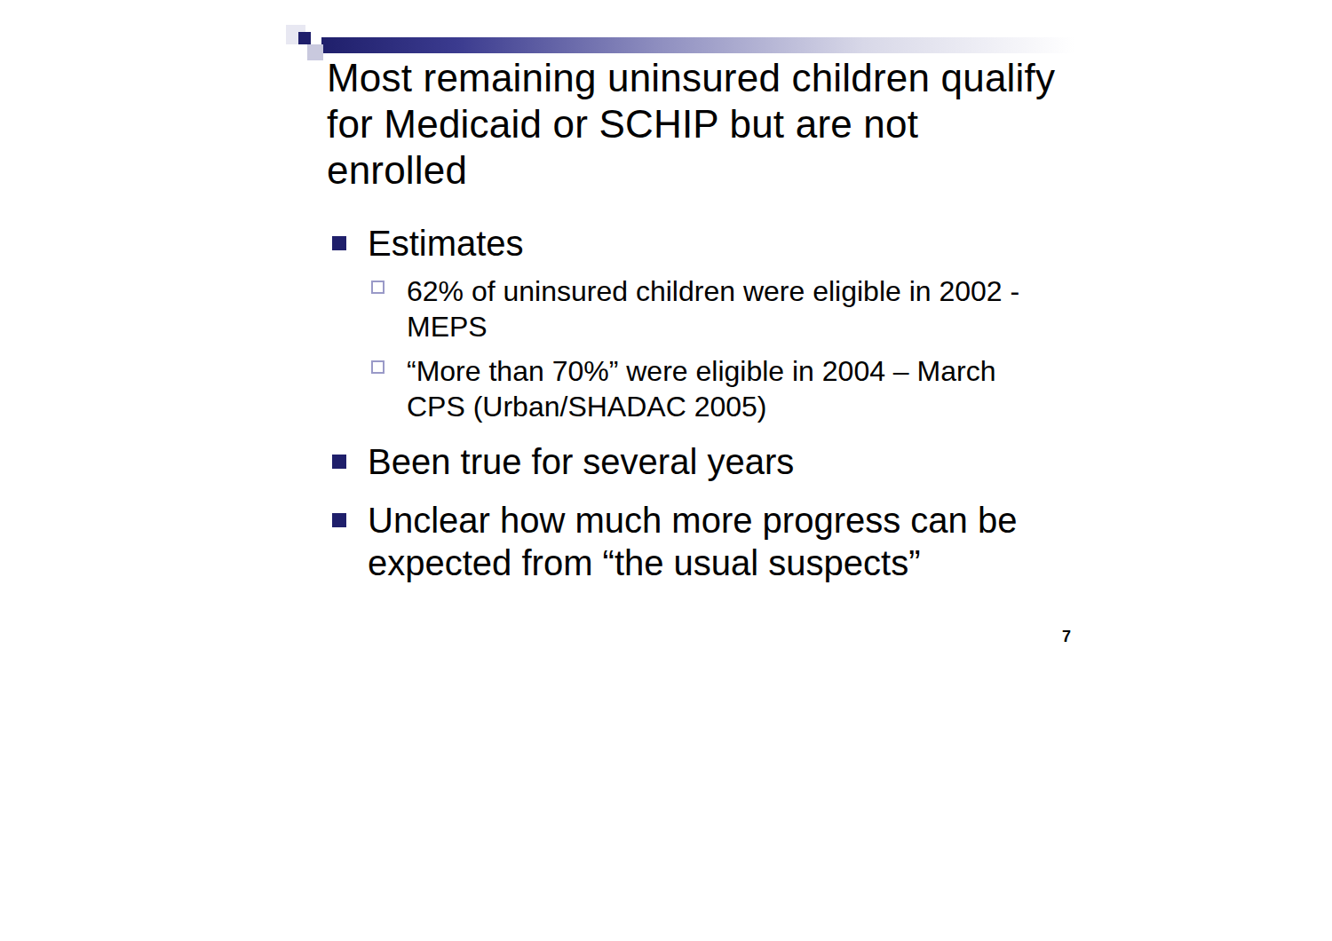Most remaining uninsured children qualify for Medicaid or SCHIP but are not enrolled
Estimates
62% of uninsured children were eligible in 2002 - MEPS
“More than 70%” were eligible in 2004 – March CPS (Urban/SHADAC 2005)
Been true for several years
Unclear how much more progress can be expected from “the usual suspects”
7